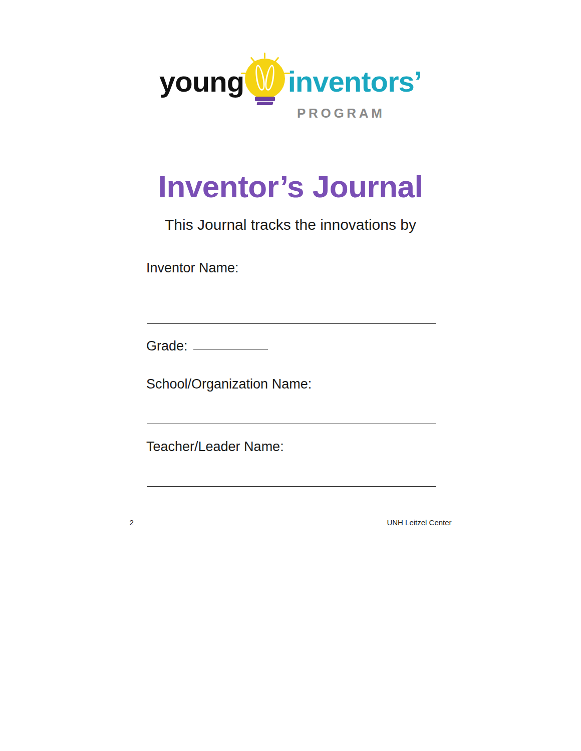young inventors’
PROGRAM
Inventor’s Journal
This Journal tracks the innovations by
Inventor Name:
Grade:
School/Organization Name:
Teacher/Leader Name:
2 UNH Leitzel Center